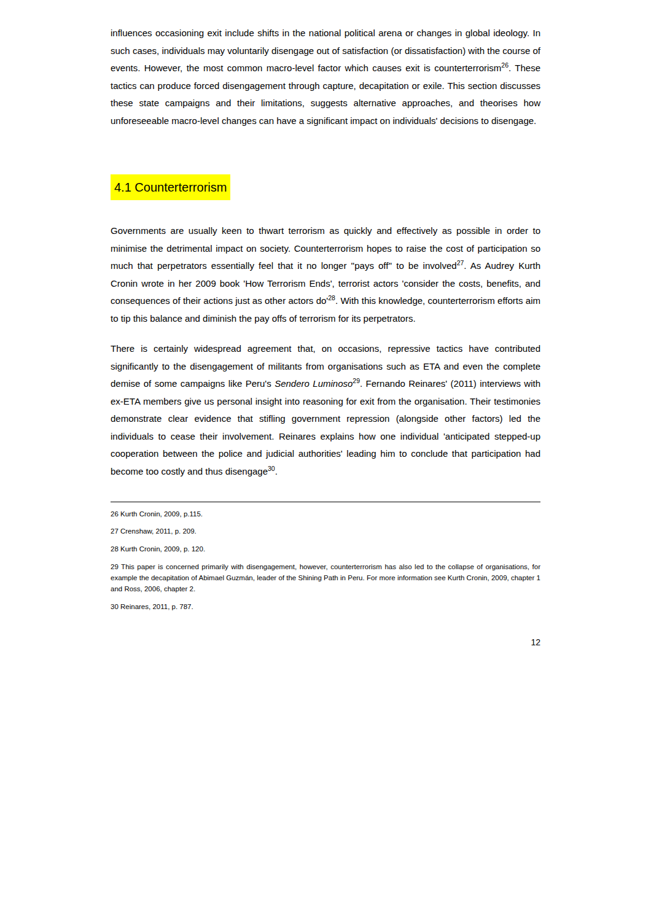influences occasioning exit include shifts in the national political arena or changes in global ideology. In such cases, individuals may voluntarily disengage out of satisfaction (or dissatisfaction) with the course of events. However, the most common macro-level factor which causes exit is counterterrorism26. These tactics can produce forced disengagement through capture, decapitation or exile. This section discusses these state campaigns and their limitations, suggests alternative approaches, and theorises how unforeseeable macro-level changes can have a significant impact on individuals' decisions to disengage.
4.1 Counterterrorism
Governments are usually keen to thwart terrorism as quickly and effectively as possible in order to minimise the detrimental impact on society. Counterterrorism hopes to raise the cost of participation so much that perpetrators essentially feel that it no longer ''pays off'' to be involved27. As Audrey Kurth Cronin wrote in her 2009 book 'How Terrorism Ends', terrorist actors 'consider the costs, benefits, and consequences of their actions just as other actors do'28. With this knowledge, counterterrorism efforts aim to tip this balance and diminish the pay offs of terrorism for its perpetrators.
There is certainly widespread agreement that, on occasions, repressive tactics have contributed significantly to the disengagement of militants from organisations such as ETA and even the complete demise of some campaigns like Peru's Sendero Luminoso29. Fernando Reinares' (2011) interviews with ex-ETA members give us personal insight into reasoning for exit from the organisation. Their testimonies demonstrate clear evidence that stifling government repression (alongside other factors) led the individuals to cease their involvement. Reinares explains how one individual 'anticipated stepped-up cooperation between the police and judicial authorities' leading him to conclude that participation had become too costly and thus disengage30.
26 Kurth Cronin, 2009, p.115.
27 Crenshaw, 2011, p. 209.
28 Kurth Cronin, 2009, p. 120.
29 This paper is concerned primarily with disengagement, however, counterterrorism has also led to the collapse of organisations, for example the decapitation of Abimael Guzmán, leader of the Shining Path in Peru. For more information see Kurth Cronin, 2009, chapter 1 and Ross, 2006, chapter 2.
30 Reinares, 2011, p. 787.
12